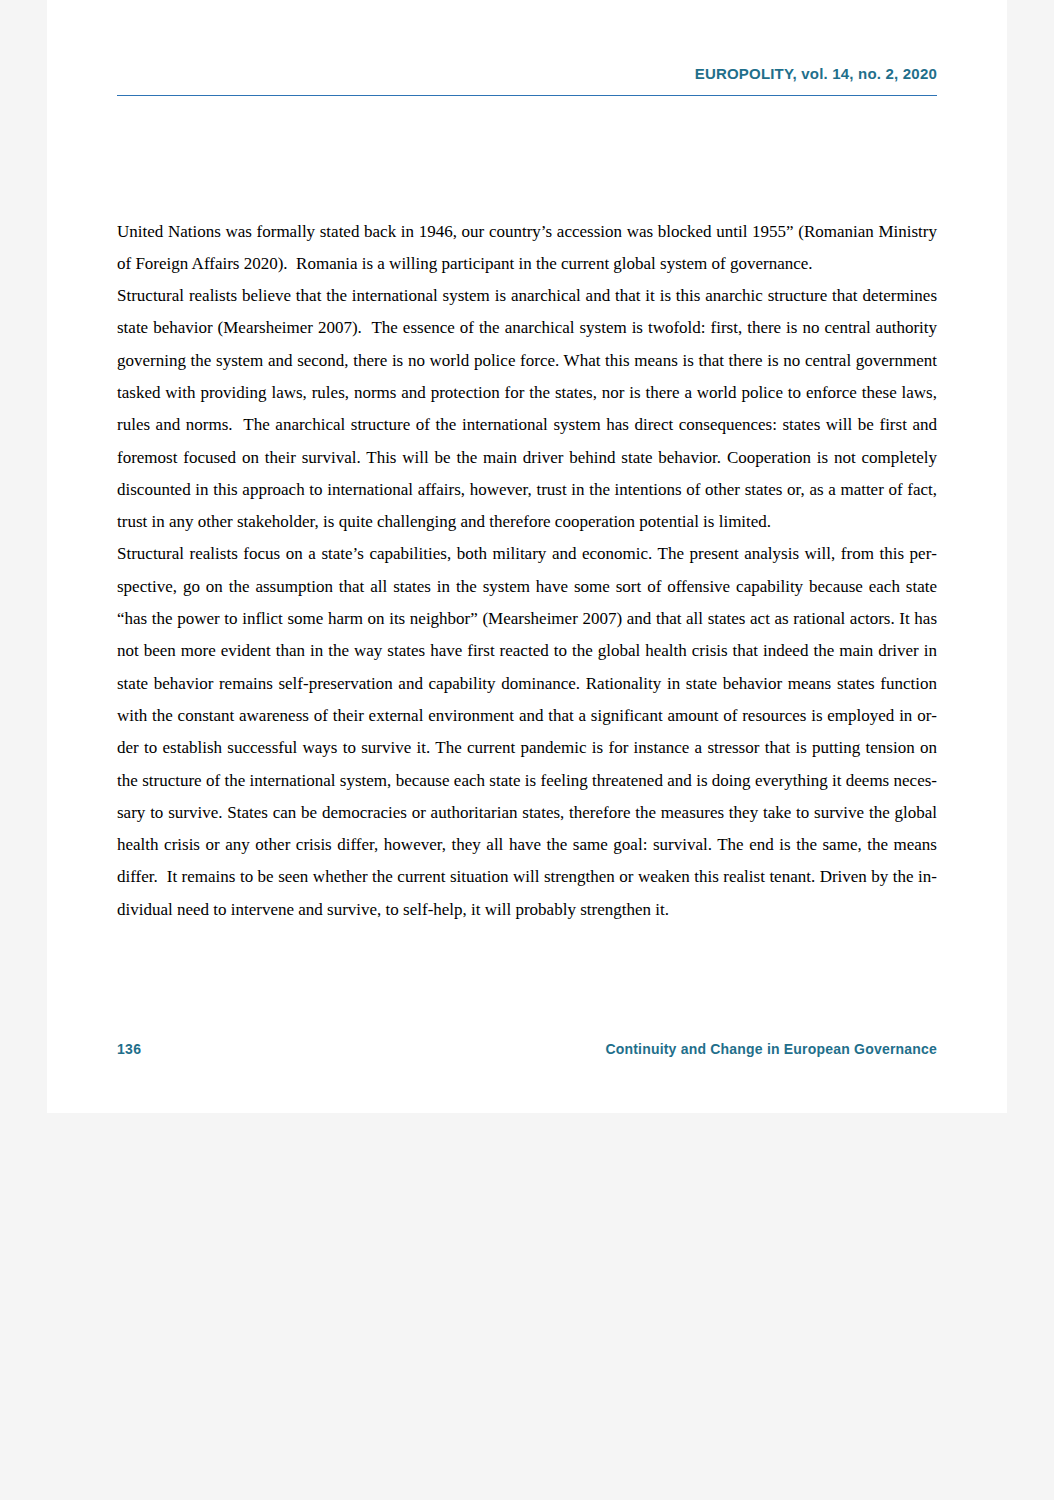EUROPOLITY, vol. 14, no. 2, 2020
United Nations was formally stated back in 1946, our country’s accession was blocked until 1955” (Romanian Ministry of Foreign Affairs 2020). Romania is a willing participant in the current global system of governance.
Structural realists believe that the international system is anarchical and that it is this anarchic structure that determines state behavior (Mearsheimer 2007). The essence of the anarchical system is twofold: first, there is no central authority governing the system and second, there is no world police force. What this means is that there is no central government tasked with providing laws, rules, norms and protection for the states, nor is there a world police to enforce these laws, rules and norms. The anarchical structure of the international system has direct consequences: states will be first and foremost focused on their survival. This will be the main driver behind state behavior. Cooperation is not completely discounted in this approach to international affairs, however, trust in the intentions of other states or, as a matter of fact, trust in any other stakeholder, is quite challenging and therefore cooperation potential is limited.
Structural realists focus on a state’s capabilities, both military and economic. The present analysis will, from this perspective, go on the assumption that all states in the system have some sort of offensive capability because each state “has the power to inflict some harm on its neighbor” (Mearsheimer 2007) and that all states act as rational actors. It has not been more evident than in the way states have first reacted to the global health crisis that indeed the main driver in state behavior remains self-preservation and capability dominance. Rationality in state behavior means states function with the constant awareness of their external environment and that a significant amount of resources is employed in order to establish successful ways to survive it. The current pandemic is for instance a stressor that is putting tension on the structure of the international system, because each state is feeling threatened and is doing everything it deems necessary to survive. States can be democracies or authoritarian states, therefore the measures they take to survive the global health crisis or any other crisis differ, however, they all have the same goal: survival. The end is the same, the means differ. It remains to be seen whether the current situation will strengthen or weaken this realist tenant. Driven by the individual need to intervene and survive, to self-help, it will probably strengthen it.
136 Continuity and Change in European Governance